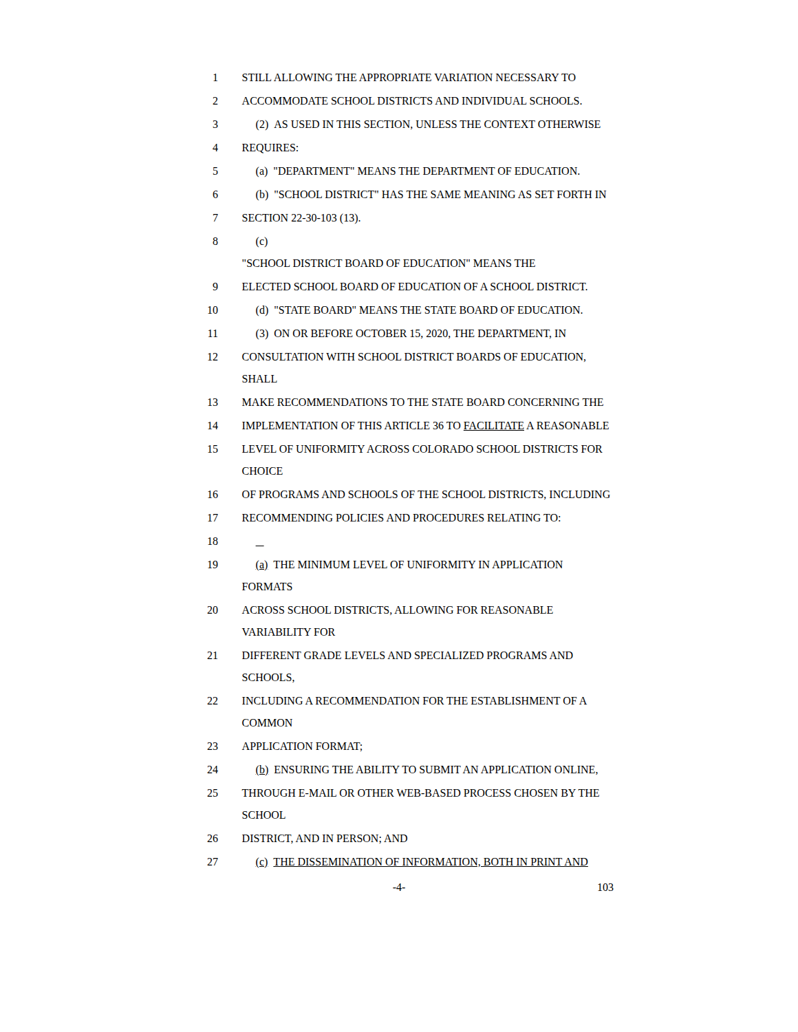| 1 | STILL ALLOWING THE APPROPRIATE VARIATION NECESSARY TO |
| 2 | ACCOMMODATE SCHOOL DISTRICTS AND INDIVIDUAL SCHOOLS. |
| 3 | (2) A S USED IN THIS SECTION, UNLESS THE CONTEXT OTHERWISE |
| 4 | REQUIRES: |
| 5 | (a) "D EPARTMENT" MEANS THE DEPARTMENT OF EDUCATION. |
| 6 | (b) "S CHOOL DISTRICT" HAS THE SAME MEANING AS SET FORTH IN |
| 7 | SECTION 22-30-103 (13). |
| 8 | (c) "SCHOOL DISTRICT BOARD OF EDUCATION" MEANS THE |
| 9 | ELECTED SCHOOL BOARD OF EDUCATION OF A SCHOOL DISTRICT. |
| 10 | (d) "S TATE BOARD" MEANS THE STATE BOARD OF EDUCATION. |
| 11 | (3) O N OR BEFORE OCTOBER 15, 2020, THE DEPARTMENT, IN |
| 12 | CONSULTATION WITH SCHOOL DISTRICT BOARDS OF EDUCATION, SHALL |
| 13 | MAKE RECOMMENDATIONS TO THE STATE BOARD CONCERNING THE |
| 14 | IMPLEMENTATION OF THIS ARTICLE 36 TO FACILITATE A REASONABLE |
| 15 | LEVEL OF UNIFORMITY ACROSS C OLORADO SCHOOL DISTRICTS FOR CHOICE |
| 16 | OF PROGRAMS AND SCHOOLS OF THE SCHOOL DISTRICTS, INCLUDING |
| 17 | RECOMMENDING POLICIES AND PROCEDURES RELATING TO: |
| 18 | |
| 19 | (a) T HE MINIMUM LEVEL OF UNIFORMITY IN APPLICATION FORMATS |
| 20 | ACROSS SCHOOL DISTRICTS, ALLOWING FOR REASONABLE VARIABILITY FOR |
| 21 | DIFFERENT GRADE LEVELS AND SPECIALIZED PROGRAMS AND SCHOOLS, |
| 22 | INCLUDING A RECOMMENDATION FOR THE ESTABLISHMENT OF A COMMON |
| 23 | APPLICATION FORMAT; |
| 24 | (b) E NSURING THE ABILITY TO SUBMIT AN APPLICATION ONLINE, |
| 25 | THROUGH E-MAIL OR OTHER WEB-BASED PROCESS CHOSEN BY THE SCHOOL |
| 26 | DISTRICT, AND IN PERSON; AND |
| 27 | (c) T HE DISSEMINATION OF INFORMATION, BOTH IN PRINT AND |
-4-
103